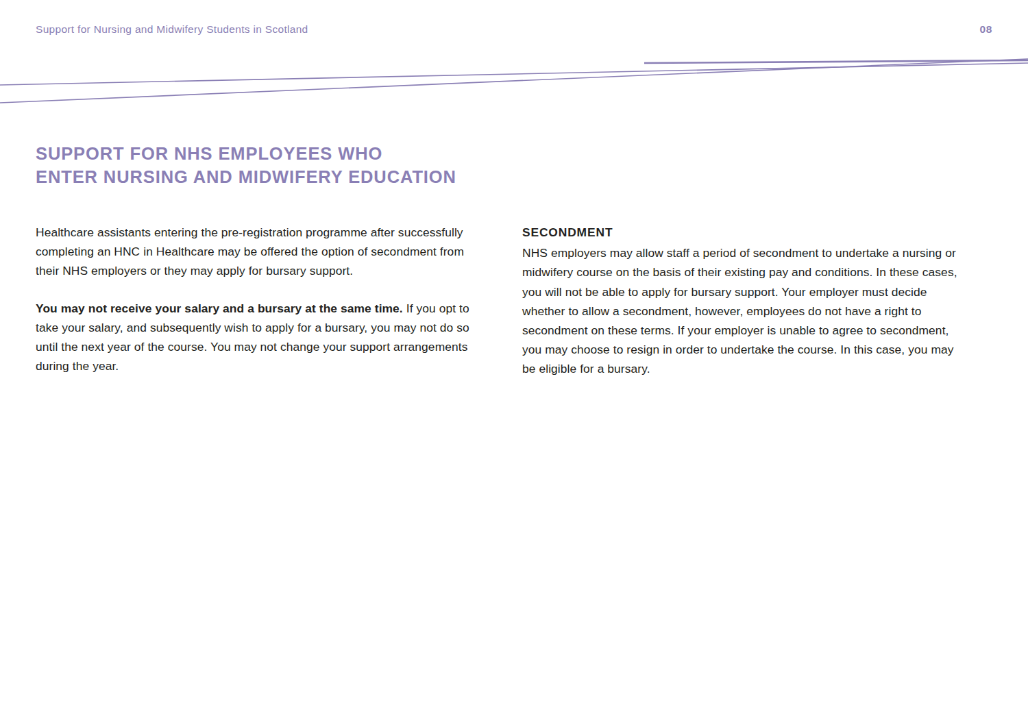Support for Nursing and Midwifery Students in Scotland
08
Support for NHS employees who
enter nursing and midwifery education
Healthcare assistants entering the pre-registration programme after successfully completing an HNC in Healthcare may be offered the option of secondment from their NHS employers or they may apply for bursary support.
You may not receive your salary and a bursary at the same time. If you opt to take your salary, and subsequently wish to apply for a bursary, you may not do so until the next year of the course. You may not change your support arrangements during the year.
Secondment
NHS employers may allow staff a period of secondment to undertake a nursing or midwifery course on the basis of their existing pay and conditions. In these cases, you will not be able to apply for bursary support. Your employer must decide whether to allow a secondment, however, employees do not have a right to secondment on these terms. If your employer is unable to agree to secondment, you may choose to resign in order to undertake the course. In this case, you may be eligible for a bursary.